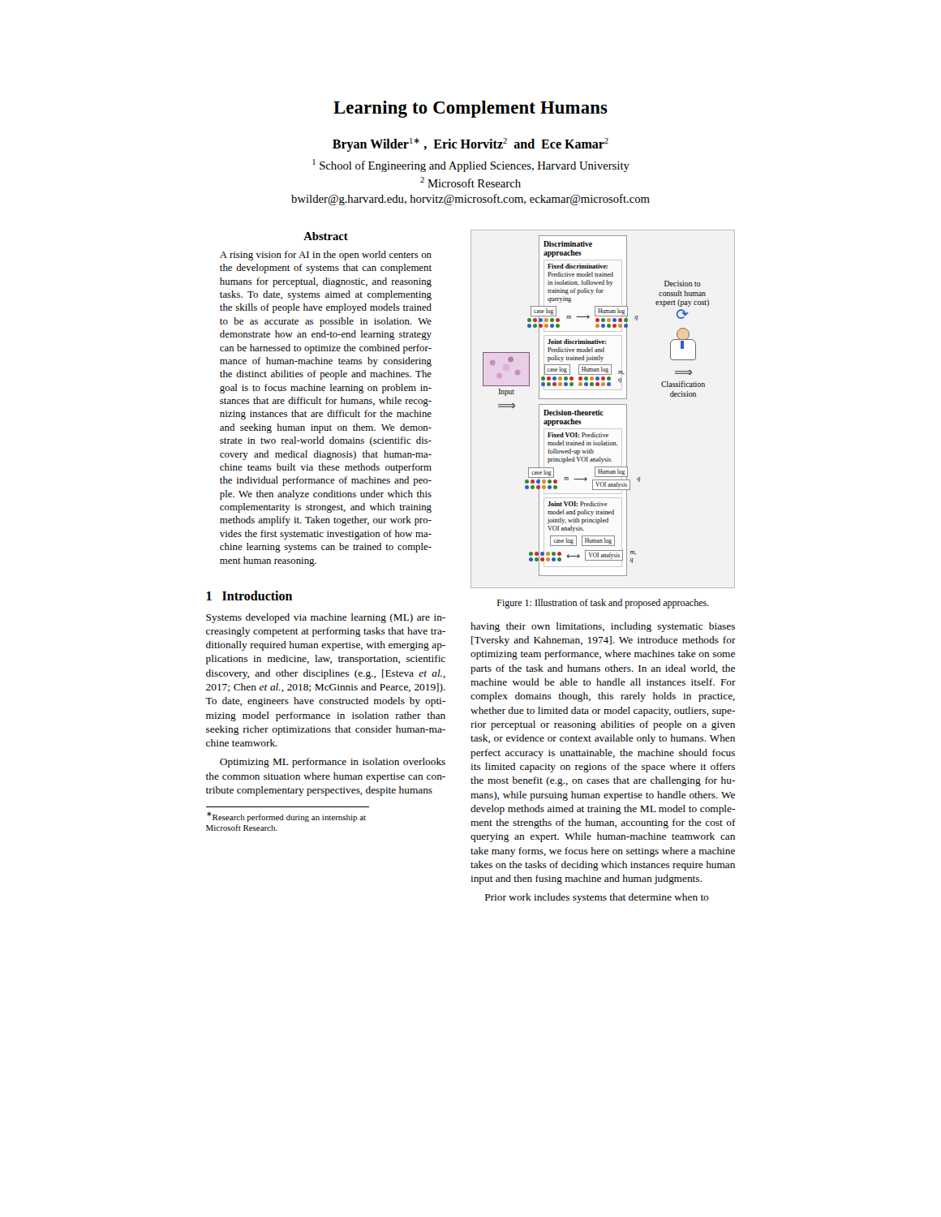Learning to Complement Humans
Bryan Wilder1∗ , Eric Horvitz2 and Ece Kamar2
1 School of Engineering and Applied Sciences, Harvard University
2 Microsoft Research
bwilder@g.harvard.edu, horvitz@microsoft.com, eckamar@microsoft.com
Abstract
A rising vision for AI in the open world centers on the development of systems that can complement humans for perceptual, diagnostic, and reasoning tasks. To date, systems aimed at complementing the skills of people have employed models trained to be as accurate as possible in isolation. We demonstrate how an end-to-end learning strategy can be harnessed to optimize the combined performance of human-machine teams by considering the distinct abilities of people and machines. The goal is to focus machine learning on problem instances that are difficult for humans, while recognizing instances that are difficult for the machine and seeking human input on them. We demonstrate in two real-world domains (scientific discovery and medical diagnosis) that human-machine teams built via these methods outperform the individual performance of machines and people. We then analyze conditions under which this complementarity is strongest, and which training methods amplify it. Taken together, our work provides the first systematic investigation of how machine learning systems can be trained to complement human reasoning.
1 Introduction
Systems developed via machine learning (ML) are increasingly competent at performing tasks that have traditionally required human expertise, with emerging applications in medicine, law, transportation, scientific discovery, and other disciplines (e.g., [Esteva et al., 2017; Chen et al., 2018; McGinnis and Pearce, 2019]). To date, engineers have constructed models by optimizing model performance in isolation rather than seeking richer optimizations that consider human-machine teamwork.
Optimizing ML performance in isolation overlooks the common situation where human expertise can contribute complementary perspectives, despite humans
∗Research performed during an internship at Microsoft Research.
Discriminative approaches
Fixed discriminative: Predictive model trained in isolation, followed by training of policy for querying
case log
m
⟶
Human log
q
Joint discriminative: Predictive model and policy trained jointly
case log
Human log
m, q
Decision-theoretic approaches
Fixed VOI: Predictive model trained in isolation, followed-up with principled VOI analysis
case log
m
⟶
Human log
VOI analysis
q
Joint VOI: Predictive model and policy trained jointly, with principled VOI analysis.
case log
Human log
⟷
VOI analysis
m, q
Input
⟹
Decision to
consult human
expert (pay cost)
⟳
⟹
Classification
decision
Figure 1: Illustration of task and proposed approaches.
having their own limitations, including systematic biases [Tversky and Kahneman, 1974]. We introduce methods for optimizing team performance, where machines take on some parts of the task and humans others. In an ideal world, the machine would be able to handle all instances itself. For complex domains though, this rarely holds in practice, whether due to limited data or model capacity, outliers, superior perceptual or reasoning abilities of people on a given task, or evidence or context available only to humans. When perfect accuracy is unattainable, the machine should focus its limited capacity on regions of the space where it offers the most benefit (e.g., on cases that are challenging for humans), while pursuing human expertise to handle others. We develop methods aimed at training the ML model to complement the strengths of the human, accounting for the cost of querying an expert. While human-machine teamwork can take many forms, we focus here on settings where a machine takes on the tasks of deciding which instances require human input and then fusing machine and human judgments.
Prior work includes systems that determine when to